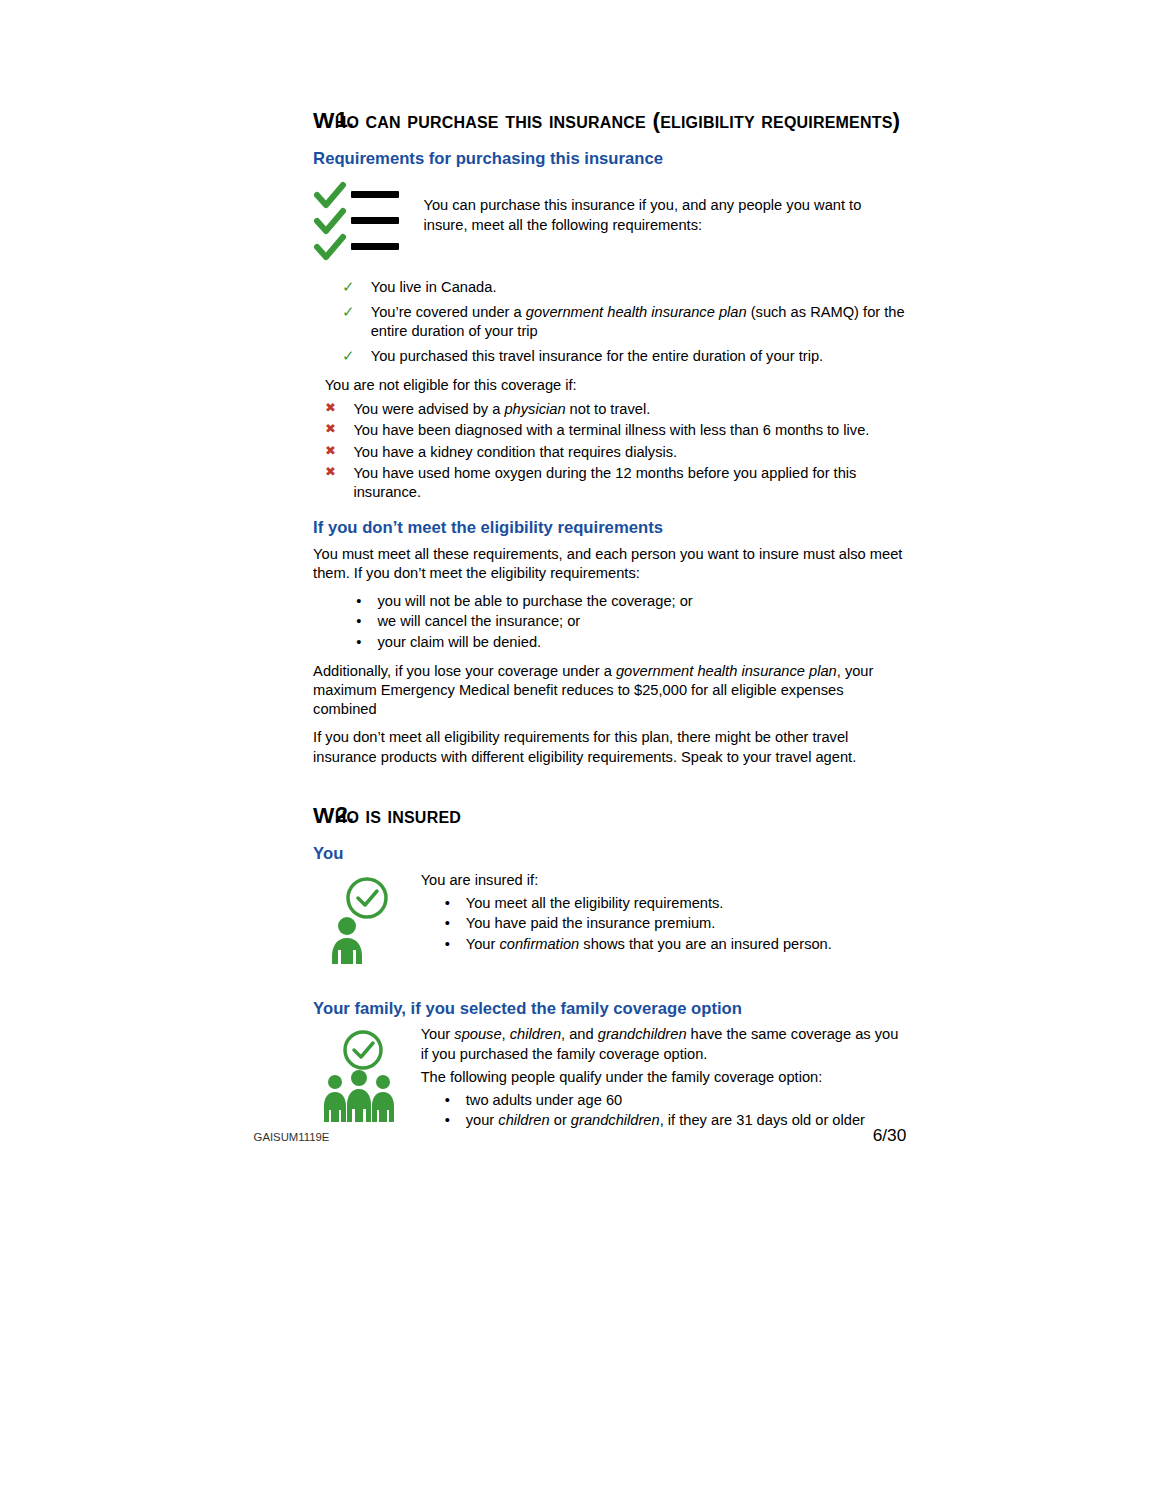1.
Who can purchase this insurance (eligibility requirements)
Requirements for purchasing this insurance
You can purchase this insurance if you, and any people you want to insure, meet all the following requirements:
You live in Canada.
You’re covered under a government health insurance plan (such as RAMQ) for the entire duration of your trip
You purchased this travel insurance for the entire duration of your trip.
You are not eligible for this coverage if:
You were advised by a physician not to travel.
You have been diagnosed with a terminal illness with less than 6 months to live.
You have a kidney condition that requires dialysis.
You have used home oxygen during the 12 months before you applied for this insurance.
If you don’t meet the eligibility requirements
You must meet all these requirements, and each person you want to insure must also meet them. If you don’t meet the eligibility requirements:
you will not be able to purchase the coverage; or
we will cancel the insurance; or
your claim will be denied.
Additionally, if you lose your coverage under a government health insurance plan, your maximum Emergency Medical benefit reduces to $25,000 for all eligible expenses combined
If you don’t meet all eligibility requirements for this plan, there might be other travel insurance products with different eligibility requirements. Speak to your travel agent.
2.
Who is insured
You
You are insured if:
You meet all the eligibility requirements.
You have paid the insurance premium.
Your confirmation shows that you are an insured person.
Your family, if you selected the family coverage option
Your spouse, children, and grandchildren have the same coverage as you if you purchased the family coverage option.
The following people qualify under the family coverage option:
two adults under age 60
your children or grandchildren, if they are 31 days old or older
GAISUM1119E 6/30